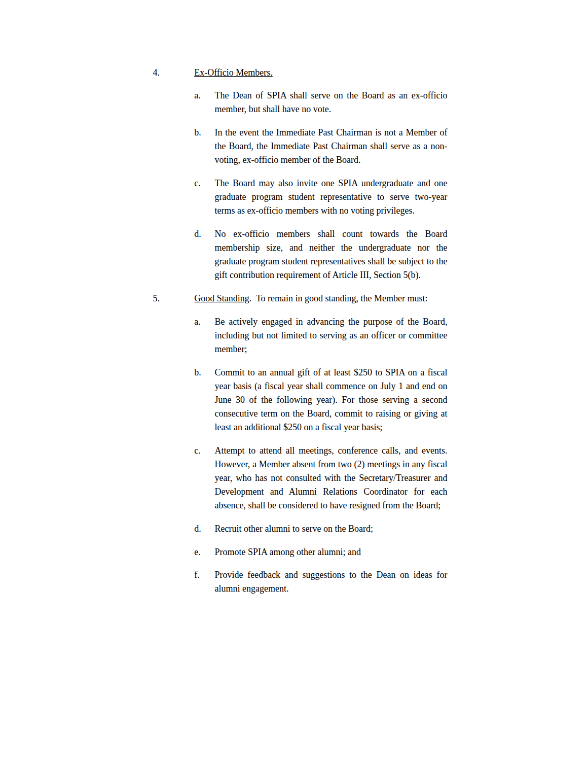4. Ex-Officio Members.
a. The Dean of SPIA shall serve on the Board as an ex-officio member, but shall have no vote.
b. In the event the Immediate Past Chairman is not a Member of the Board, the Immediate Past Chairman shall serve as a non-voting, ex-officio member of the Board.
c. The Board may also invite one SPIA undergraduate and one graduate program student representative to serve two-year terms as ex-officio members with no voting privileges.
d. No ex-officio members shall count towards the Board membership size, and neither the undergraduate nor the graduate program student representatives shall be subject to the gift contribution requirement of Article III, Section 5(b).
5. Good Standing. To remain in good standing, the Member must:
a. Be actively engaged in advancing the purpose of the Board, including but not limited to serving as an officer or committee member;
b. Commit to an annual gift of at least $250 to SPIA on a fiscal year basis (a fiscal year shall commence on July 1 and end on June 30 of the following year). For those serving a second consecutive term on the Board, commit to raising or giving at least an additional $250 on a fiscal year basis;
c. Attempt to attend all meetings, conference calls, and events. However, a Member absent from two (2) meetings in any fiscal year, who has not consulted with the Secretary/Treasurer and Development and Alumni Relations Coordinator for each absence, shall be considered to have resigned from the Board;
d. Recruit other alumni to serve on the Board;
e. Promote SPIA among other alumni; and
f. Provide feedback and suggestions to the Dean on ideas for alumni engagement.